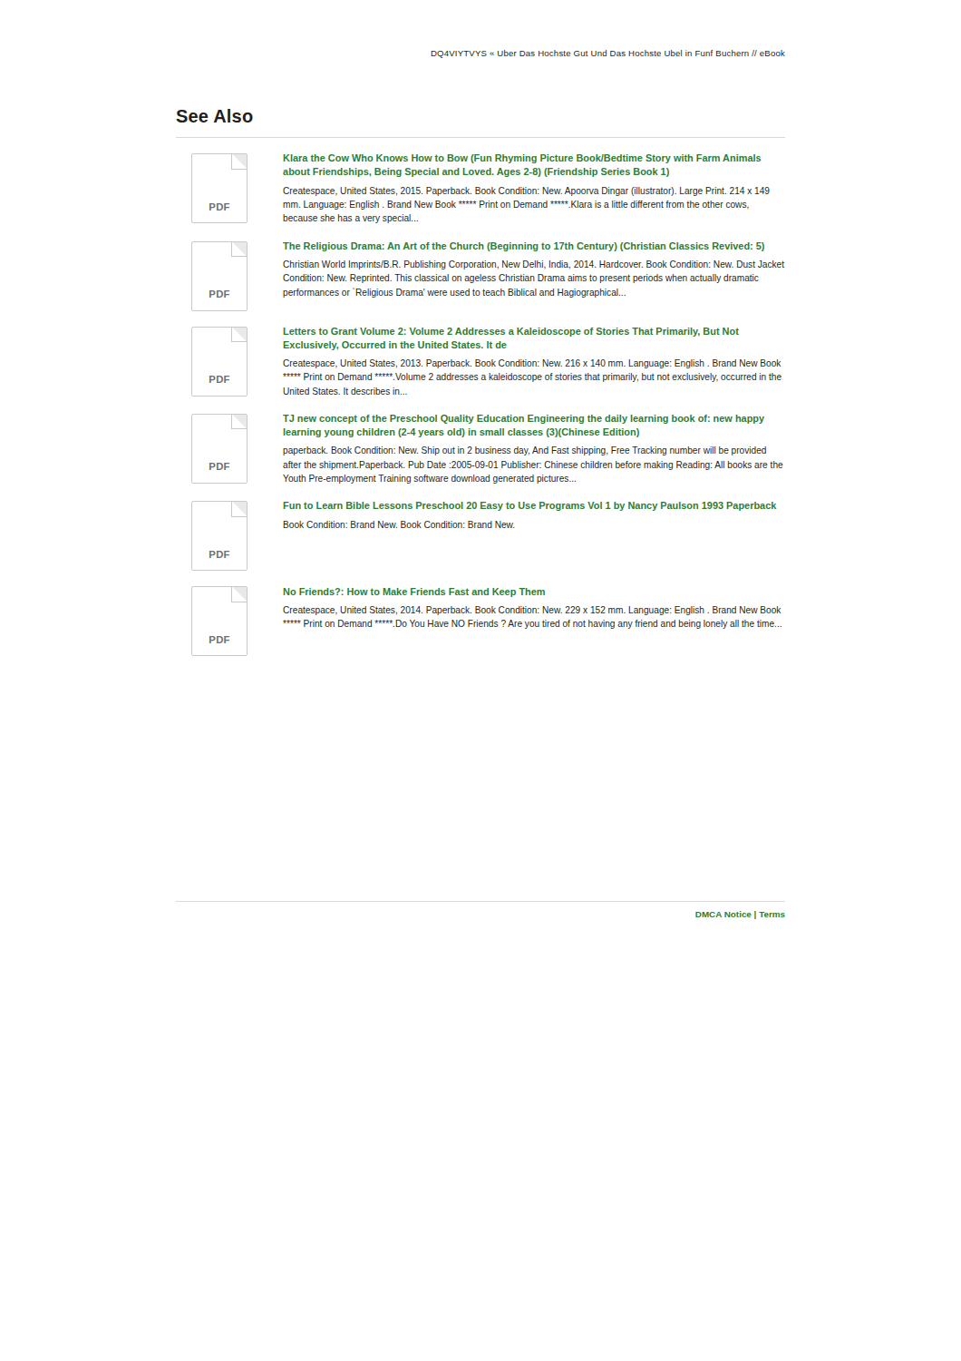DQ4VIYTVYS « Uber Das Hochste Gut Und Das Hochste Ubel in Funf Buchern // eBook
See Also
PDF
Klara the Cow Who Knows How to Bow (Fun Rhyming Picture Book/Bedtime Story with Farm Animals about Friendships, Being Special and Loved. Ages 2-8) (Friendship Series Book 1)
Createspace, United States, 2015. Paperback. Book Condition: New. Apoorva Dingar (illustrator). Large Print. 214 x 149 mm. Language: English . Brand New Book ***** Print on Demand *****.Klara is a little different from the other cows, because she has a very special...
PDF
The Religious Drama: An Art of the Church (Beginning to 17th Century) (Christian Classics Revived: 5)
Christian World Imprints/B.R. Publishing Corporation, New Delhi, India, 2014. Hardcover. Book Condition: New. Dust Jacket Condition: New. Reprinted. This classical on ageless Christian Drama aims to present periods when actually dramatic performances or `Religious Drama' were used to teach Biblical and Hagiographical...
PDF
Letters to Grant Volume 2: Volume 2 Addresses a Kaleidoscope of Stories That Primarily, But Not Exclusively, Occurred in the United States. It de
Createspace, United States, 2013. Paperback. Book Condition: New. 216 x 140 mm. Language: English . Brand New Book ***** Print on Demand *****.Volume 2 addresses a kaleidoscope of stories that primarily, but not exclusively, occurred in the United States. It describes in...
PDF
TJ new concept of the Preschool Quality Education Engineering the daily learning book of: new happy learning young children (2-4 years old) in small classes (3)(Chinese Edition)
paperback. Book Condition: New. Ship out in 2 business day, And Fast shipping, Free Tracking number will be provided after the shipment.Paperback. Pub Date :2005-09-01 Publisher: Chinese children before making Reading: All books are the Youth Pre-employment Training software download generated pictures...
PDF
Fun to Learn Bible Lessons Preschool 20 Easy to Use Programs Vol 1 by Nancy Paulson 1993 Paperback
Book Condition: Brand New. Book Condition: Brand New.
PDF
No Friends?: How to Make Friends Fast and Keep Them
Createspace, United States, 2014. Paperback. Book Condition: New. 229 x 152 mm. Language: English . Brand New Book ***** Print on Demand *****.Do You Have NO Friends ? Are you tired of not having any friend and being lonely all the time...
DMCA Notice | Terms